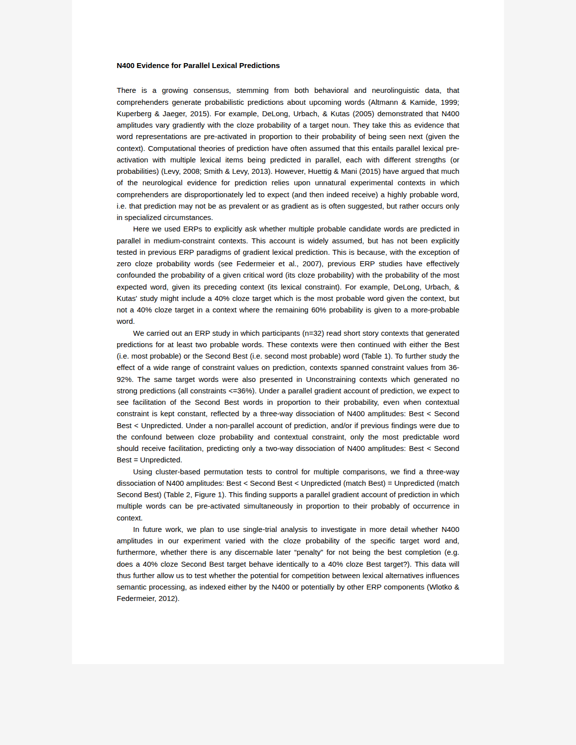N400 Evidence for Parallel Lexical Predictions
There is a growing consensus, stemming from both behavioral and neurolinguistic data, that comprehenders generate probabilistic predictions about upcoming words (Altmann & Kamide, 1999; Kuperberg & Jaeger, 2015). For example, DeLong, Urbach, & Kutas (2005) demonstrated that N400 amplitudes vary gradiently with the cloze probability of a target noun. They take this as evidence that word representations are pre-activated in proportion to their probability of being seen next (given the context). Computational theories of prediction have often assumed that this entails parallel lexical pre-activation with multiple lexical items being predicted in parallel, each with different strengths (or probabilities) (Levy, 2008; Smith & Levy, 2013). However, Huettig & Mani (2015) have argued that much of the neurological evidence for prediction relies upon unnatural experimental contexts in which comprehenders are disproportionately led to expect (and then indeed receive) a highly probable word, i.e. that prediction may not be as prevalent or as gradient as is often suggested, but rather occurs only in specialized circumstances.
Here we used ERPs to explicitly ask whether multiple probable candidate words are predicted in parallel in medium-constraint contexts. This account is widely assumed, but has not been explicitly tested in previous ERP paradigms of gradient lexical prediction. This is because, with the exception of zero cloze probability words (see Federmeier et al., 2007), previous ERP studies have effectively confounded the probability of a given critical word (its cloze probability) with the probability of the most expected word, given its preceding context (its lexical constraint). For example, DeLong, Urbach, & Kutas' study might include a 40% cloze target which is the most probable word given the context, but not a 40% cloze target in a context where the remaining 60% probability is given to a more-probable word.
We carried out an ERP study in which participants (n=32) read short story contexts that generated predictions for at least two probable words. These contexts were then continued with either the Best (i.e. most probable) or the Second Best (i.e. second most probable) word (Table 1). To further study the effect of a wide range of constraint values on prediction, contexts spanned constraint values from 36-92%. The same target words were also presented in Unconstraining contexts which generated no strong predictions (all constraints <=36%). Under a parallel gradient account of prediction, we expect to see facilitation of the Second Best words in proportion to their probability, even when contextual constraint is kept constant, reflected by a three-way dissociation of N400 amplitudes: Best < Second Best < Unpredicted. Under a non-parallel account of prediction, and/or if previous findings were due to the confound between cloze probability and contextual constraint, only the most predictable word should receive facilitation, predicting only a two-way dissociation of N400 amplitudes: Best < Second Best = Unpredicted.
Using cluster-based permutation tests to control for multiple comparisons, we find a three-way dissociation of N400 amplitudes: Best < Second Best < Unpredicted (match Best) = Unpredicted (match Second Best) (Table 2, Figure 1). This finding supports a parallel gradient account of prediction in which multiple words can be pre-activated simultaneously in proportion to their probably of occurrence in context.
In future work, we plan to use single-trial analysis to investigate in more detail whether N400 amplitudes in our experiment varied with the cloze probability of the specific target word and, furthermore, whether there is any discernable later “penalty” for not being the best completion (e.g. does a 40% cloze Second Best target behave identically to a 40% cloze Best target?). This data will thus further allow us to test whether the potential for competition between lexical alternatives influences semantic processing, as indexed either by the N400 or potentially by other ERP components (Wlotko & Federmeier, 2012).